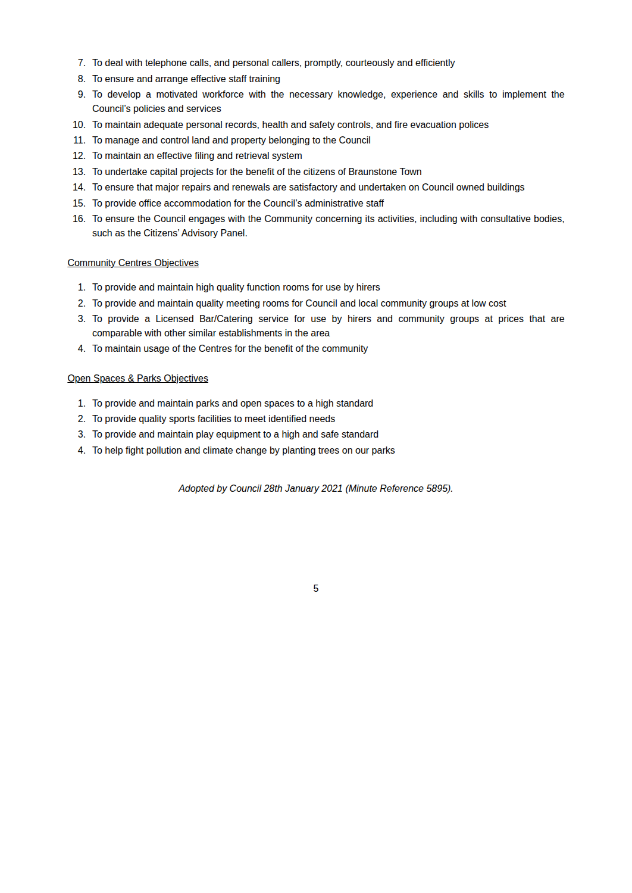To deal with telephone calls, and personal callers, promptly, courteously and efficiently
To ensure and arrange effective staff training
To develop a motivated workforce with the necessary knowledge, experience and skills to implement the Council’s policies and services
To maintain adequate personal records, health and safety controls, and fire evacuation polices
To manage and control land and property belonging to the Council
To maintain an effective filing and retrieval system
To undertake capital projects for the benefit of the citizens of Braunstone Town
To ensure that major repairs and renewals are satisfactory and undertaken on Council owned buildings
To provide office accommodation for the Council’s administrative staff
To ensure the Council engages with the Community concerning its activities, including with consultative bodies, such as the Citizens’ Advisory Panel.
Community Centres Objectives
To provide and maintain high quality function rooms for use by hirers
To provide and maintain quality meeting rooms for Council and local community groups at low cost
To provide a Licensed Bar/Catering service for use by hirers and community groups at prices that are comparable with other similar establishments in the area
To maintain usage of the Centres for the benefit of the community
Open Spaces & Parks Objectives
To provide and maintain parks and open spaces to a high standard
To provide quality sports facilities to meet identified needs
To provide and maintain play equipment to a high and safe standard
To help fight pollution and climate change by planting trees on our parks
Adopted by Council 28th January 2021 (Minute Reference 5895).
5